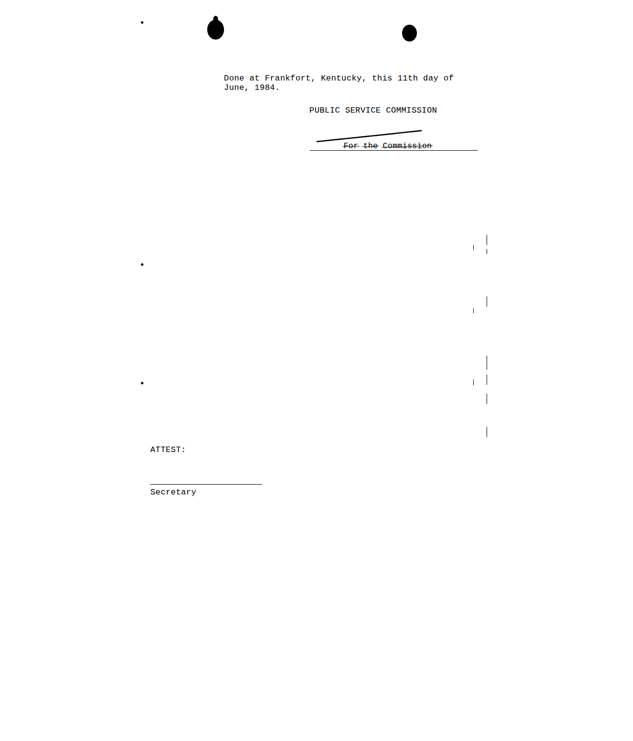Done at Frankfort, Kentucky, this 11th day of June, 1984.
PUBLIC SERVICE COMMISSION
————
For the Commission
ATTEST:
Secretary